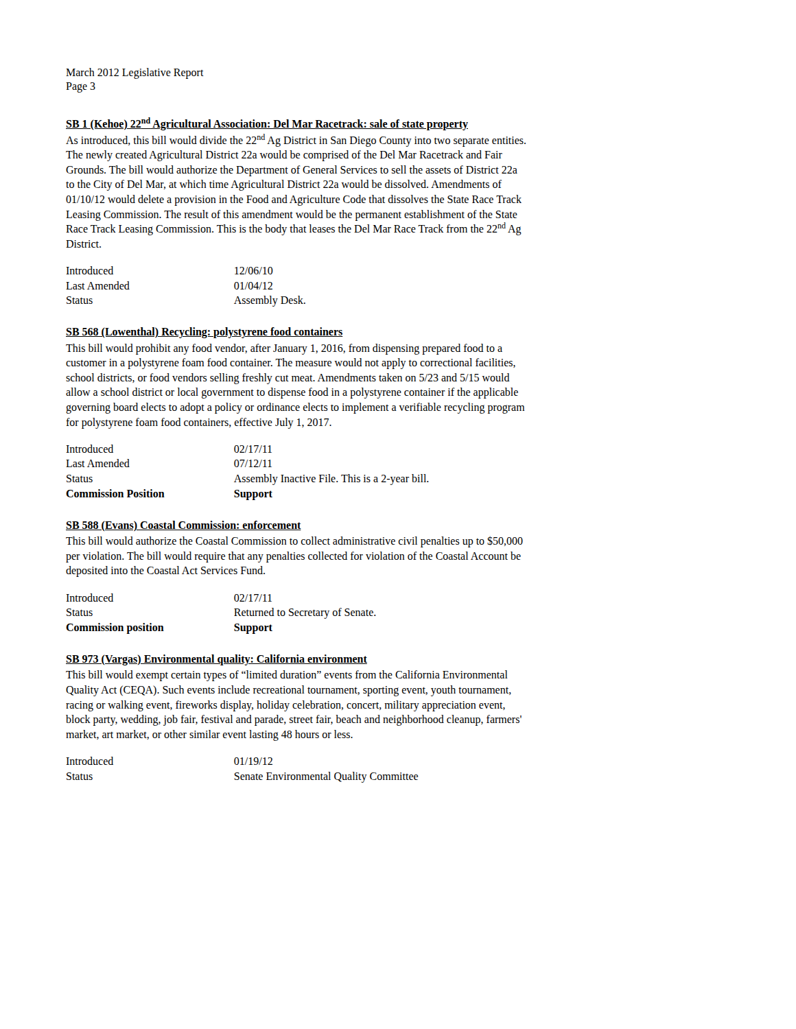March 2012 Legislative Report
Page 3
SB 1 (Kehoe) 22nd Agricultural Association: Del Mar Racetrack: sale of state property
As introduced, this bill would divide the 22nd Ag District in San Diego County into two separate entities. The newly created Agricultural District 22a would be comprised of the Del Mar Racetrack and Fair Grounds. The bill would authorize the Department of General Services to sell the assets of District 22a to the City of Del Mar, at which time Agricultural District 22a would be dissolved. Amendments of 01/10/12 would delete a provision in the Food and Agriculture Code that dissolves the State Race Track Leasing Commission. The result of this amendment would be the permanent establishment of the State Race Track Leasing Commission. This is the body that leases the Del Mar Race Track from the 22nd Ag District.
| Introduced | 12/06/10 |
| Last Amended | 01/04/12 |
| Status | Assembly Desk. |
SB 568 (Lowenthal) Recycling: polystyrene food containers
This bill would prohibit any food vendor, after January 1, 2016, from dispensing prepared food to a customer in a polystyrene foam food container. The measure would not apply to correctional facilities, school districts, or food vendors selling freshly cut meat. Amendments taken on 5/23 and 5/15 would allow a school district or local government to dispense food in a polystyrene container if the applicable governing board elects to adopt a policy or ordinance elects to implement a verifiable recycling program for polystyrene foam food containers, effective July 1, 2017.
| Introduced | 02/17/11 |
| Last Amended | 07/12/11 |
| Status | Assembly Inactive File. This is a 2-year bill. |
| Commission Position | Support |
SB 588 (Evans) Coastal Commission: enforcement
This bill would authorize the Coastal Commission to collect administrative civil penalties up to $50,000 per violation. The bill would require that any penalties collected for violation of the Coastal Account be deposited into the Coastal Act Services Fund.
| Introduced | 02/17/11 |
| Status | Returned to Secretary of Senate. |
| Commission position | Support |
SB 973 (Vargas) Environmental quality: California environment
This bill would exempt certain types of “limited duration” events from the California Environmental Quality Act (CEQA). Such events include recreational tournament, sporting event, youth tournament, racing or walking event, fireworks display, holiday celebration, concert, military appreciation event, block party, wedding, job fair, festival and parade, street fair, beach and neighborhood cleanup, farmers' market, art market, or other similar event lasting 48 hours or less.
| Introduced | 01/19/12 |
| Status | Senate Environmental Quality Committee |